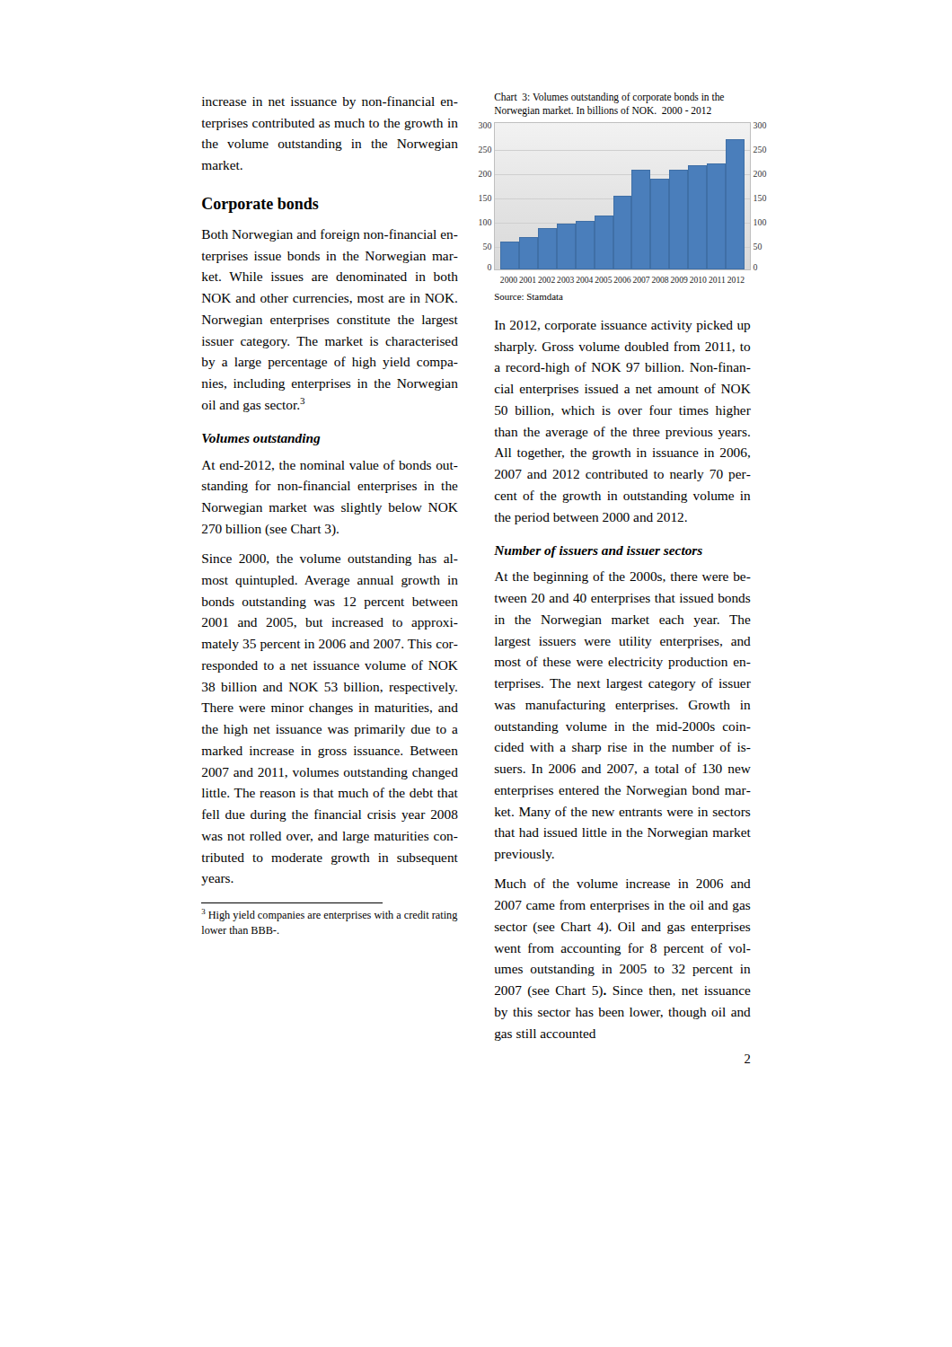increase in net issuance by non-financial enterprises contributed as much to the growth in the volume outstanding in the Norwegian market.
Corporate bonds
Both Norwegian and foreign non-financial enterprises issue bonds in the Norwegian market. While issues are denominated in both NOK and other currencies, most are in NOK. Norwegian enterprises constitute the largest issuer category. The market is characterised by a large percentage of high yield companies, including enterprises in the Norwegian oil and gas sector.3
Volumes outstanding
At end-2012, the nominal value of bonds outstanding for non-financial enterprises in the Norwegian market was slightly below NOK 270 billion (see Chart 3).
Since 2000, the volume outstanding has almost quintupled. Average annual growth in bonds outstanding was 12 percent between 2001 and 2005, but increased to approximately 35 percent in 2006 and 2007. This corresponded to a net issuance volume of NOK 38 billion and NOK 53 billion, respectively. There were minor changes in maturities, and the high net issuance was primarily due to a marked increase in gross issuance. Between 2007 and 2011, volumes outstanding changed little. The reason is that much of the debt that fell due during the financial crisis year 2008 was not rolled over, and large maturities contributed to moderate growth in subsequent years.
3 High yield companies are enterprises with a credit rating lower than BBB-.
Chart 3: Volumes outstanding of corporate bonds in the Norwegian market. In billions of NOK. 2000 - 2012
300 250 200 150 100 50 0
300 250 200 150 100 50 0
2000200120022003200420052006200720082009201020112012
Source: Stamdata
In 2012, corporate issuance activity picked up sharply. Gross volume doubled from 2011, to a record-high of NOK 97 billion. Non-financial enterprises issued a net amount of NOK 50 billion, which is over four times higher than the average of the three previous years. All together, the growth in issuance in 2006, 2007 and 2012 contributed to nearly 70 percent of the growth in outstanding volume in the period between 2000 and 2012.
Number of issuers and issuer sectors
At the beginning of the 2000s, there were between 20 and 40 enterprises that issued bonds in the Norwegian market each year. The largest issuers were utility enterprises, and most of these were electricity production enterprises. The next largest category of issuer was manufacturing enterprises. Growth in outstanding volume in the mid-2000s coincided with a sharp rise in the number of issuers. In 2006 and 2007, a total of 130 new enterprises entered the Norwegian bond market. Many of the new entrants were in sectors that had issued little in the Norwegian market previously.
Much of the volume increase in 2006 and 2007 came from enterprises in the oil and gas sector (see Chart 4). Oil and gas enterprises went from accounting for 8 percent of volumes outstanding in 2005 to 32 percent in 2007 (see Chart 5). Since then, net issuance by this sector has been lower, though oil and gas still accounted
2